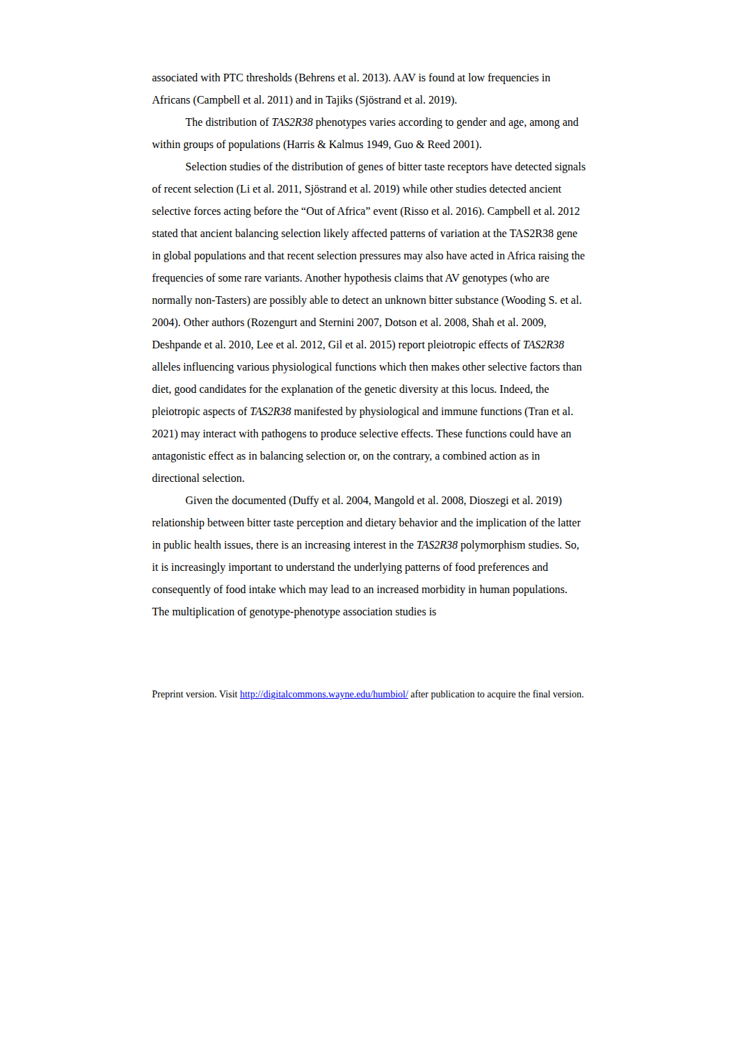associated with PTC thresholds (Behrens et al. 2013). AAV is found at low frequencies in Africans (Campbell et al. 2011) and in Tajiks (Sjöstrand et al. 2019).
The distribution of TAS2R38 phenotypes varies according to gender and age, among and within groups of populations (Harris & Kalmus 1949, Guo & Reed 2001).
Selection studies of the distribution of genes of bitter taste receptors have detected signals of recent selection (Li et al. 2011, Sjöstrand et al. 2019) while other studies detected ancient selective forces acting before the “Out of Africa” event (Risso et al. 2016). Campbell et al. 2012 stated that ancient balancing selection likely affected patterns of variation at the TAS2R38 gene in global populations and that recent selection pressures may also have acted in Africa raising the frequencies of some rare variants. Another hypothesis claims that AV genotypes (who are normally non-Tasters) are possibly able to detect an unknown bitter substance (Wooding S. et al. 2004). Other authors (Rozengurt and Sternini 2007, Dotson et al. 2008, Shah et al. 2009, Deshpande et al. 2010, Lee et al. 2012, Gil et al. 2015) report pleiotropic effects of TAS2R38 alleles influencing various physiological functions which then makes other selective factors than diet, good candidates for the explanation of the genetic diversity at this locus. Indeed, the pleiotropic aspects of TAS2R38 manifested by physiological and immune functions (Tran et al. 2021) may interact with pathogens to produce selective effects. These functions could have an antagonistic effect as in balancing selection or, on the contrary, a combined action as in directional selection.
Given the documented (Duffy et al. 2004, Mangold et al. 2008, Dioszegi et al. 2019) relationship between bitter taste perception and dietary behavior and the implication of the latter in public health issues, there is an increasing interest in the TAS2R38 polymorphism studies. So, it is increasingly important to understand the underlying patterns of food preferences and consequently of food intake which may lead to an increased morbidity in human populations. The multiplication of genotype-phenotype association studies is
Preprint version. Visit http://digitalcommons.wayne.edu/humbiol/ after publication to acquire the final version.